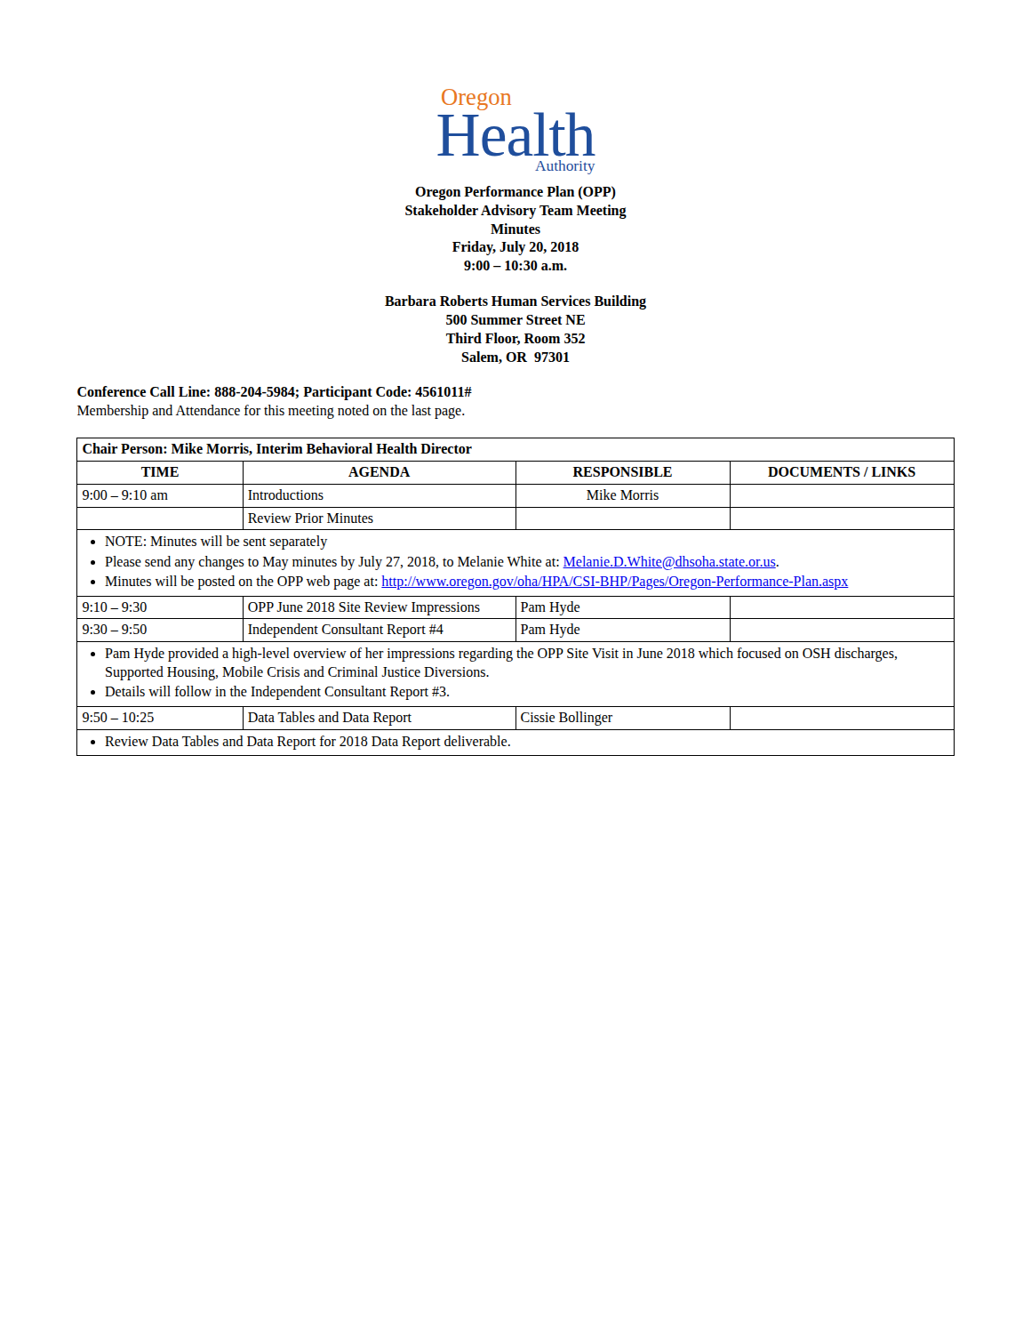Oregon
Health
Authority
Oregon Performance Plan (OPP)
Stakeholder Advisory Team Meeting
Minutes
Friday, July 20, 2018
9:00 – 10:30 a.m.
Barbara Roberts Human Services Building
500 Summer Street NE
Third Floor, Room 352
Salem, OR 97301
Conference Call Line: 888-204-5984; Participant Code: 4561011#
Membership and Attendance for this meeting noted on the last page.
| Chair Person: Mike Morris, Interim Behavioral Health Director |
| --- |
| TIME | AGENDA | RESPONSIBLE | DOCUMENTS / LINKS |
| 9:00 – 9:10 am | Introductions | Mike Morris | |
| | Review Prior Minutes | | |
| NOTE: Minutes will be sent separately Please send any changes to May minutes by July 27, 2018, to Melanie White at: Melanie.D.White@dhsoha.state.or.us . Minutes will be posted on the OPP web page at: http://www.oregon.gov/oha/HPA/CSI-BHP/Pages/Oregon-Performance-Plan.aspx |
| 9:10 – 9:30 | OPP June 2018 Site Review Impressions | Pam Hyde | |
| 9:30 – 9:50 | Independent Consultant Report #4 | Pam Hyde | |
| Pam Hyde provided a high-level overview of her impressions regarding the OPP Site Visit in June 2018 which focused on OSH discharges, Supported Housing, Mobile Crisis and Criminal Justice Diversions. Details will follow in the Independent Consultant Report #3. |
| 9:50 – 10:25 | Data Tables and Data Report | Cissie Bollinger | |
| Review Data Tables and Data Report for 2018 Data Report deliverable. |